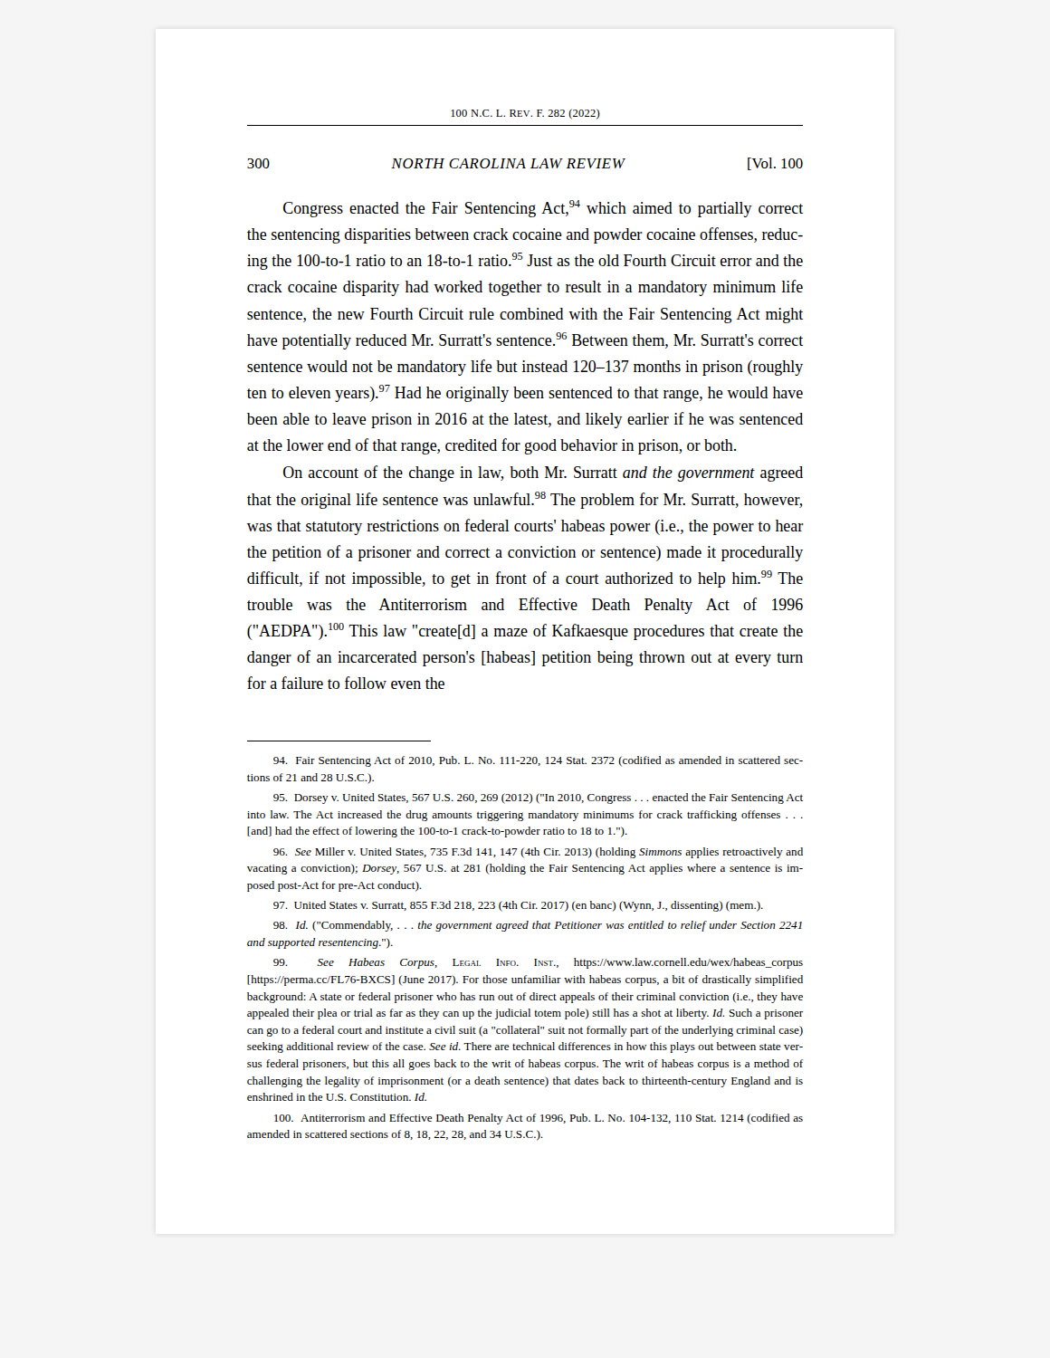100 N.C. L. REV. F. 282 (2022)
300 NORTH CAROLINA LAW REVIEW [Vol. 100
Congress enacted the Fair Sentencing Act,94 which aimed to partially correct the sentencing disparities between crack cocaine and powder cocaine offenses, reducing the 100-to-1 ratio to an 18-to-1 ratio.95 Just as the old Fourth Circuit error and the crack cocaine disparity had worked together to result in a mandatory minimum life sentence, the new Fourth Circuit rule combined with the Fair Sentencing Act might have potentially reduced Mr. Surratt's sentence.96 Between them, Mr. Surratt's correct sentence would not be mandatory life but instead 120–137 months in prison (roughly ten to eleven years).97 Had he originally been sentenced to that range, he would have been able to leave prison in 2016 at the latest, and likely earlier if he was sentenced at the lower end of that range, credited for good behavior in prison, or both.
On account of the change in law, both Mr. Surratt and the government agreed that the original life sentence was unlawful.98 The problem for Mr. Surratt, however, was that statutory restrictions on federal courts' habeas power (i.e., the power to hear the petition of a prisoner and correct a conviction or sentence) made it procedurally difficult, if not impossible, to get in front of a court authorized to help him.99 The trouble was the Antiterrorism and Effective Death Penalty Act of 1996 ("AEDPA").100 This law "create[d] a maze of Kafkaesque procedures that create the danger of an incarcerated person's [habeas] petition being thrown out at every turn for a failure to follow even the
94. Fair Sentencing Act of 2010, Pub. L. No. 111-220, 124 Stat. 2372 (codified as amended in scattered sections of 21 and 28 U.S.C.).
95. Dorsey v. United States, 567 U.S. 260, 269 (2012) ("In 2010, Congress . . . enacted the Fair Sentencing Act into law. The Act increased the drug amounts triggering mandatory minimums for crack trafficking offenses . . . [and] had the effect of lowering the 100-to-1 crack-to-powder ratio to 18 to 1.").
96. See Miller v. United States, 735 F.3d 141, 147 (4th Cir. 2013) (holding Simmons applies retroactively and vacating a conviction); Dorsey, 567 U.S. at 281 (holding the Fair Sentencing Act applies where a sentence is imposed post-Act for pre-Act conduct).
97. United States v. Surratt, 855 F.3d 218, 223 (4th Cir. 2017) (en banc) (Wynn, J., dissenting) (mem.).
98. Id. ("Commendably, . . . the government agreed that Petitioner was entitled to relief under Section 2241 and supported resentencing.").
99. See Habeas Corpus, Legal Info. Inst., https://www.law.cornell.edu/wex/habeas_corpus [https://perma.cc/FL76-BXCS] (June 2017). For those unfamiliar with habeas corpus, a bit of drastically simplified background: A state or federal prisoner who has run out of direct appeals of their criminal conviction (i.e., they have appealed their plea or trial as far as they can up the judicial totem pole) still has a shot at liberty. Id. Such a prisoner can go to a federal court and institute a civil suit (a "collateral" suit not formally part of the underlying criminal case) seeking additional review of the case. See id. There are technical differences in how this plays out between state versus federal prisoners, but this all goes back to the writ of habeas corpus. The writ of habeas corpus is a method of challenging the legality of imprisonment (or a death sentence) that dates back to thirteenth-century England and is enshrined in the U.S. Constitution. Id.
100. Antiterrorism and Effective Death Penalty Act of 1996, Pub. L. No. 104-132, 110 Stat. 1214 (codified as amended in scattered sections of 8, 18, 22, 28, and 34 U.S.C.).